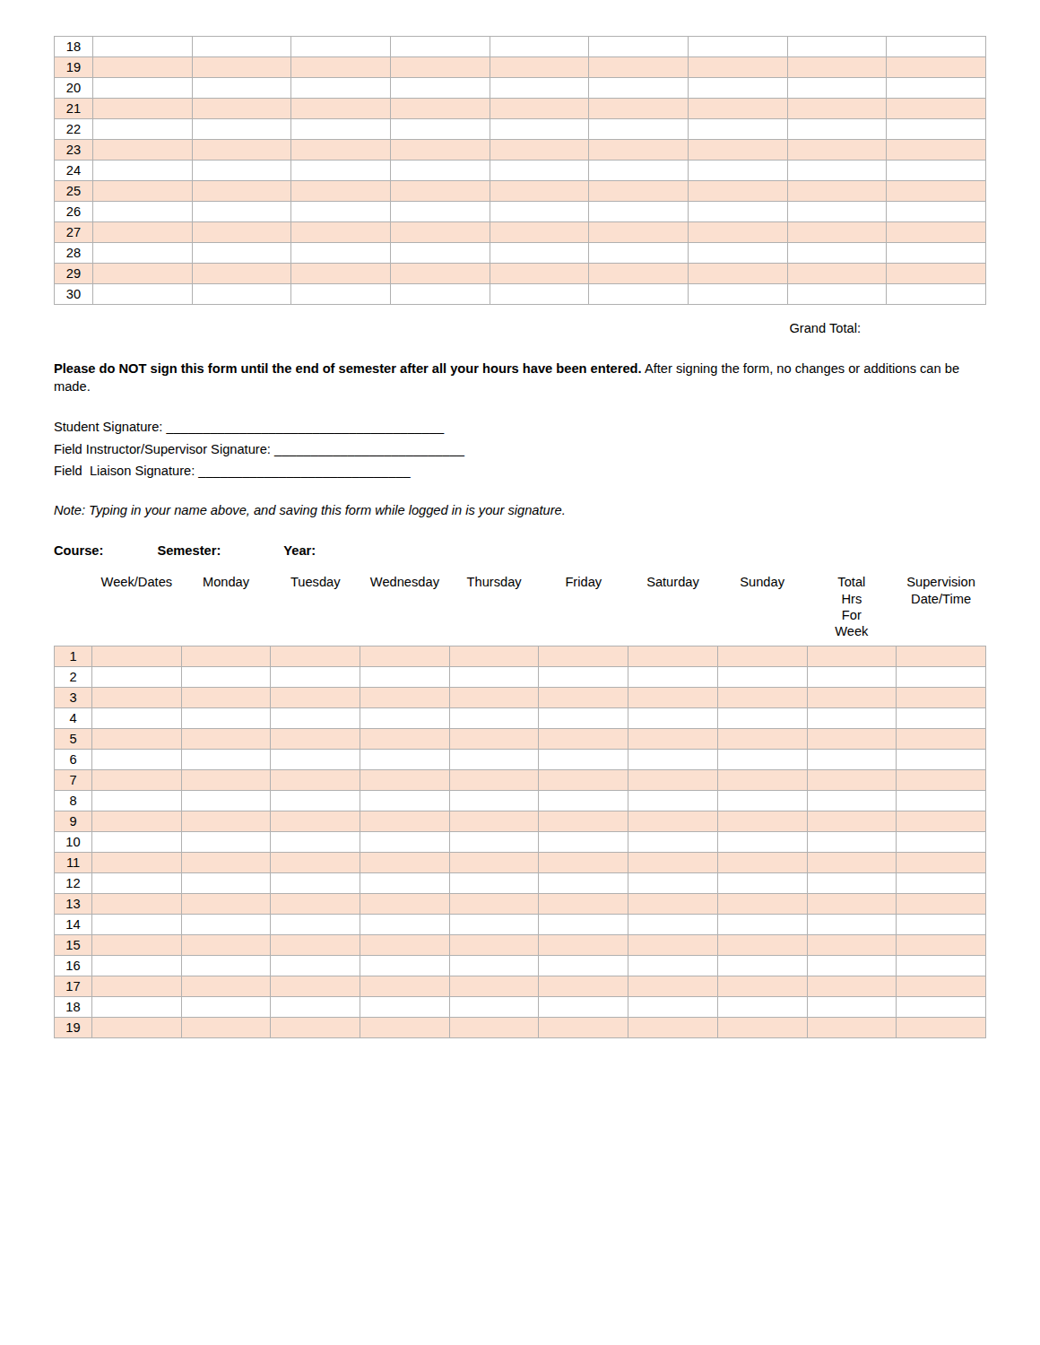| 18 | | | | | | | | | |
| 19 | | | | | | | | | |
| 20 | | | | | | | | | |
| 21 | | | | | | | | | |
| 22 | | | | | | | | | |
| 23 | | | | | | | | | |
| 24 | | | | | | | | | |
| 25 | | | | | | | | | |
| 26 | | | | | | | | | |
| 27 | | | | | | | | | |
| 28 | | | | | | | | | |
| 29 | | | | | | | | | |
| 30 | | | | | | | | | |
Grand Total:
Please do NOT sign this form until the end of semester after all your hours have been entered. After signing the form, no changes or additions can be made.
Student Signature: ______________________________________
Field Instructor/Supervisor Signature: __________________________
Field Liaison Signature: _____________________________
Note: Typing in your name above, and saving this form while logged in is your signature.
Course: Semester: Year:
| | Week/Dates | Monday | Tuesday | Wednesday | Thursday | Friday | Saturday | Sunday | Total Hrs For Week | Supervision Date/Time |
| --- | --- | --- | --- | --- | --- | --- | --- | --- | --- | --- |
| 1 | | | | | | | | | | |
| 2 | | | | | | | | | | |
| 3 | | | | | | | | | | |
| 4 | | | | | | | | | | |
| 5 | | | | | | | | | | |
| 6 | | | | | | | | | | |
| 7 | | | | | | | | | | |
| 8 | | | | | | | | | | |
| 9 | | | | | | | | | | |
| 10 | | | | | | | | | | |
| 11 | | | | | | | | | | |
| 12 | | | | | | | | | | |
| 13 | | | | | | | | | | |
| 14 | | | | | | | | | | |
| 15 | | | | | | | | | | |
| 16 | | | | | | | | | | |
| 17 | | | | | | | | | | |
| 18 | | | | | | | | | | |
| 19 | | | | | | | | | | |